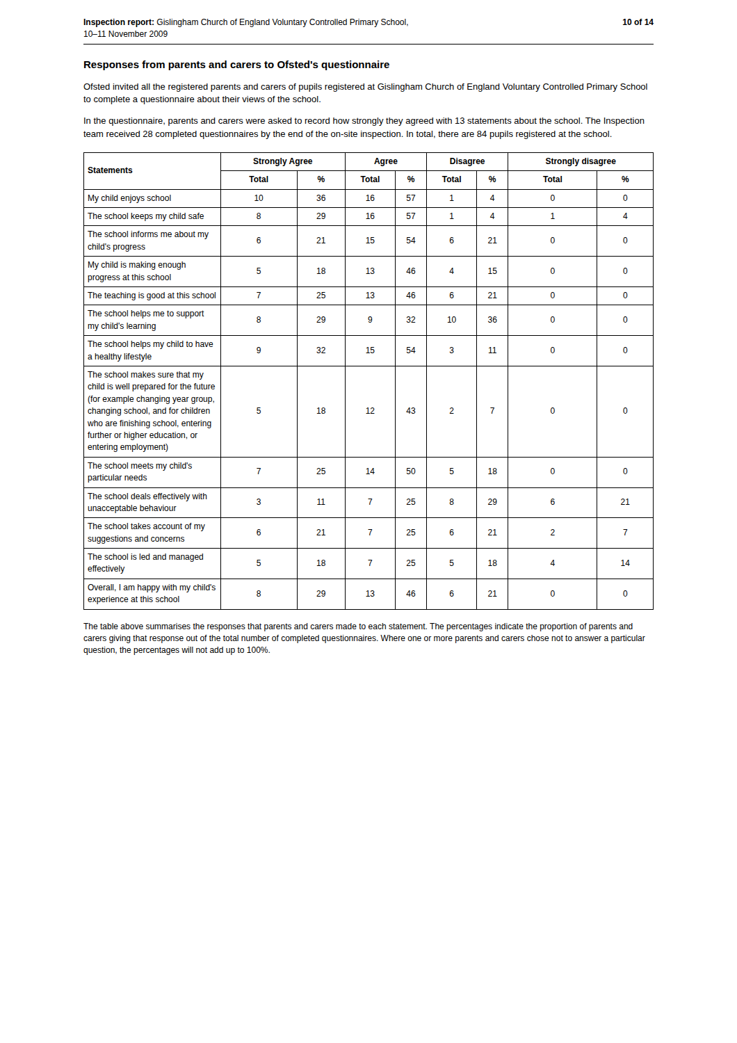Inspection report: Gislingham Church of England Voluntary Controlled Primary School,
10 of 14
10–11 November 2009
Responses from parents and carers to Ofsted's questionnaire
Ofsted invited all the registered parents and carers of pupils registered at Gislingham Church of England Voluntary Controlled Primary School to complete a questionnaire about their views of the school.
In the questionnaire, parents and carers were asked to record how strongly they agreed with 13 statements about the school. The Inspection team received 28 completed questionnaires by the end of the on-site inspection. In total, there are 84 pupils registered at the school.
Responses from parents and carers to Ofsted's questionnaire
| Statements | Strongly Agree | Agree | Disagree | Strongly disagree |
| --- | --- | --- | --- | --- |
| Total | % | Total | % | Total | % | Total | % |
| My child enjoys school | 10 | 36 | 16 | 57 | 1 | 4 | 0 | 0 |
| The school keeps my child safe | 8 | 29 | 16 | 57 | 1 | 4 | 1 | 4 |
| The school informs me about my child's progress | 6 | 21 | 15 | 54 | 6 | 21 | 0 | 0 |
| My child is making enough progress at this school | 5 | 18 | 13 | 46 | 4 | 15 | 0 | 0 |
| The teaching is good at this school | 7 | 25 | 13 | 46 | 6 | 21 | 0 | 0 |
| The school helps me to support my child's learning | 8 | 29 | 9 | 32 | 10 | 36 | 0 | 0 |
| The school helps my child to have a healthy lifestyle | 9 | 32 | 15 | 54 | 3 | 11 | 0 | 0 |
| The school makes sure that my child is well prepared for the future (for example changing year group, changing school, and for children who are finishing school, entering further or higher education, or entering employment) | 5 | 18 | 12 | 43 | 2 | 7 | 0 | 0 |
| The school meets my child's particular needs | 7 | 25 | 14 | 50 | 5 | 18 | 0 | 0 |
| The school deals effectively with unacceptable behaviour | 3 | 11 | 7 | 25 | 8 | 29 | 6 | 21 |
| The school takes account of my suggestions and concerns | 6 | 21 | 7 | 25 | 6 | 21 | 2 | 7 |
| The school is led and managed effectively | 5 | 18 | 7 | 25 | 5 | 18 | 4 | 14 |
| Overall, I am happy with my child's experience at this school | 8 | 29 | 13 | 46 | 6 | 21 | 0 | 0 |
The table above summarises the responses that parents and carers made to each statement. The percentages indicate the proportion of parents and carers giving that response out of the total number of completed questionnaires. Where one or more parents and carers chose not to answer a particular question, the percentages will not add up to 100%.